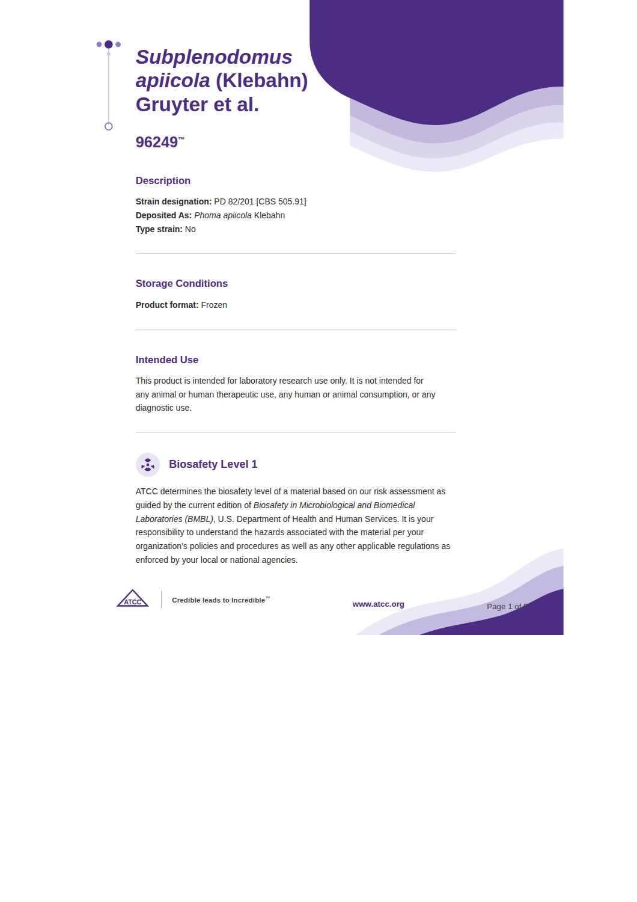Product Sheet
Subplenodomus apiicola (Klebahn) Gruyter et al.
96249™
Description
Strain designation: PD 82/201 [CBS 505.91]
Deposited As: Phoma apiicola Klebahn
Type strain: No
Storage Conditions
Product format: Frozen
Intended Use
This product is intended for laboratory research use only. It is not intended for any animal or human therapeutic use, any human or animal consumption, or any diagnostic use.
Biosafety Level 1
ATCC determines the biosafety level of a material based on our risk assessment as guided by the current edition of Biosafety in Microbiological and Biomedical Laboratories (BMBL), U.S. Department of Health and Human Services. It is your responsibility to understand the hazards associated with the material per your organization’s policies and procedures as well as any other applicable regulations as enforced by your local or national agencies.
ATCC
Credible leads to Incredible™
www.atcc.org
Page 1 of 5